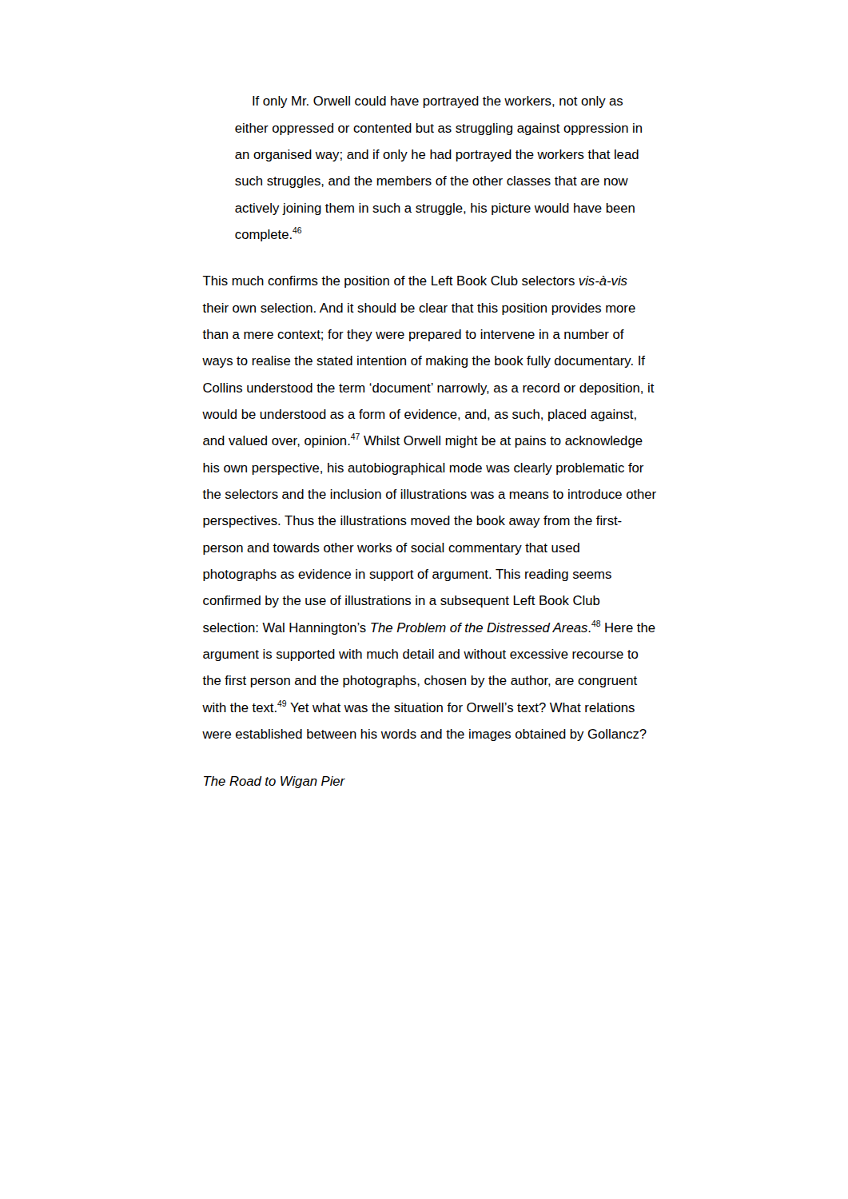If only Mr. Orwell could have portrayed the workers, not only as either oppressed or contented but as struggling against oppression in an organised way; and if only he had portrayed the workers that lead such struggles, and the members of the other classes that are now actively joining them in such a struggle, his picture would have been complete.46
This much confirms the position of the Left Book Club selectors vis-à-vis their own selection. And it should be clear that this position provides more than a mere context; for they were prepared to intervene in a number of ways to realise the stated intention of making the book fully documentary. If Collins understood the term ‘document’ narrowly, as a record or deposition, it would be understood as a form of evidence, and, as such, placed against, and valued over, opinion.47 Whilst Orwell might be at pains to acknowledge his own perspective, his autobiographical mode was clearly problematic for the selectors and the inclusion of illustrations was a means to introduce other perspectives. Thus the illustrations moved the book away from the first-person and towards other works of social commentary that used photographs as evidence in support of argument. This reading seems confirmed by the use of illustrations in a subsequent Left Book Club selection: Wal Hannington’s The Problem of the Distressed Areas.48 Here the argument is supported with much detail and without excessive recourse to the first person and the photographs, chosen by the author, are congruent with the text.49 Yet what was the situation for Orwell’s text? What relations were established between his words and the images obtained by Gollancz?
The Road to Wigan Pier